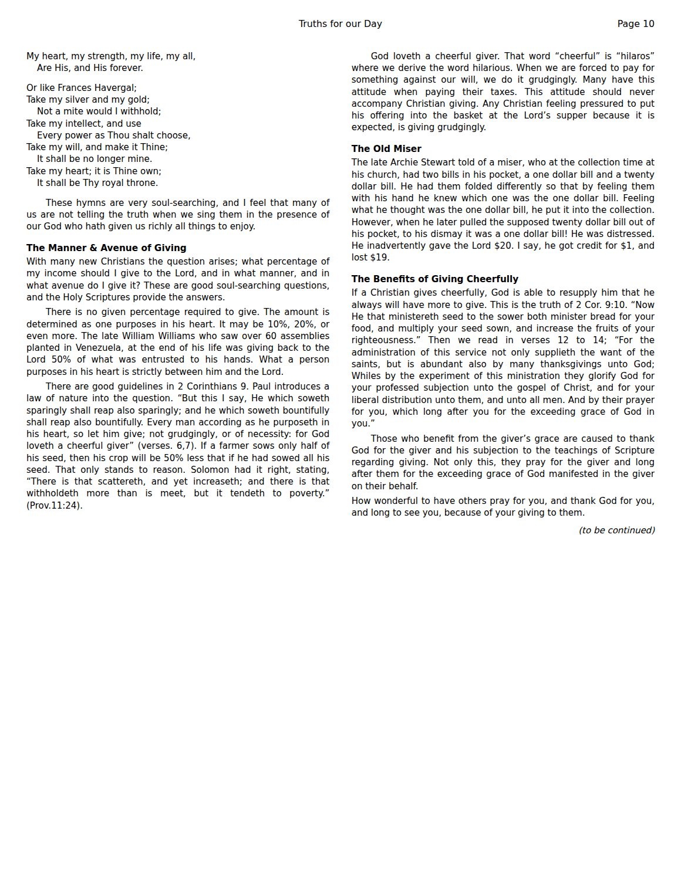Truths for our Day Page 10
My heart, my strength, my life, my all,
Are His, and His forever.
Or like Frances Havergal;
Take my silver and my gold;
Not a mite would I withhold;
Take my intellect, and use
Every power as Thou shalt choose,
Take my will, and make it Thine;
It shall be no longer mine.
Take my heart; it is Thine own;
It shall be Thy royal throne.
These hymns are very soul-searching, and I feel that many of us are not telling the truth when we sing them in the presence of our God who hath given us richly all things to enjoy.
The Manner & Avenue of Giving
With many new Christians the question arises; what percentage of my income should I give to the Lord, and in what manner, and in what avenue do I give it? These are good soul-searching questions, and the Holy Scriptures provide the answers.
There is no given percentage required to give. The amount is determined as one purposes in his heart. It may be 10%, 20%, or even more. The late William Williams who saw over 60 assemblies planted in Venezuela, at the end of his life was giving back to the Lord 50% of what was entrusted to his hands. What a person purposes in his heart is strictly between him and the Lord.
There are good guidelines in 2 Corinthians 9. Paul introduces a law of nature into the question. “But this I say, He which soweth sparingly shall reap also sparingly; and he which soweth bountifully shall reap also bountifully. Every man according as he purposeth in his heart, so let him give; not grudgingly, or of necessity: for God loveth a cheerful giver” (verses. 6,7). If a farmer sows only half of his seed, then his crop will be 50% less that if he had sowed all his seed. That only stands to reason. Solomon had it right, stating, “There is that scattereth, and yet increaseth; and there is that withholdeth more than is meet, but it tendeth to poverty.” (Prov.11:24).
God loveth a cheerful giver. That word “cheerful” is “hilaros” where we derive the word hilarious. When we are forced to pay for something against our will, we do it grudgingly. Many have this attitude when paying their taxes. This attitude should never accompany Christian giving. Any Christian feeling pressured to put his offering into the basket at the Lord’s supper because it is expected, is giving grudgingly.
The Old Miser
The late Archie Stewart told of a miser, who at the collection time at his church, had two bills in his pocket, a one dollar bill and a twenty dollar bill. He had them folded differently so that by feeling them with his hand he knew which one was the one dollar bill. Feeling what he thought was the one dollar bill, he put it into the collection. However, when he later pulled the supposed twenty dollar bill out of his pocket, to his dismay it was a one dollar bill! He was distressed. He inadvertently gave the Lord $20. I say, he got credit for $1, and lost $19.
The Benefits of Giving Cheerfully
If a Christian gives cheerfully, God is able to resupply him that he always will have more to give. This is the truth of 2 Cor. 9:10. “Now He that ministereth seed to the sower both minister bread for your food, and multiply your seed sown, and increase the fruits of your righteousness.” Then we read in verses 12 to 14; “For the administration of this service not only supplieth the want of the saints, but is abundant also by many thanksgivings unto God; Whiles by the experiment of this ministration they glorify God for your professed subjection unto the gospel of Christ, and for your liberal distribution unto them, and unto all men. And by their prayer for you, which long after you for the exceeding grace of God in you.”
Those who benefit from the giver’s grace are caused to thank God for the giver and his subjection to the teachings of Scripture regarding giving. Not only this, they pray for the giver and long after them for the exceeding grace of God manifested in the giver on their behalf.
How wonderful to have others pray for you, and thank God for you, and long to see you, because of your giving to them.
(to be continued)